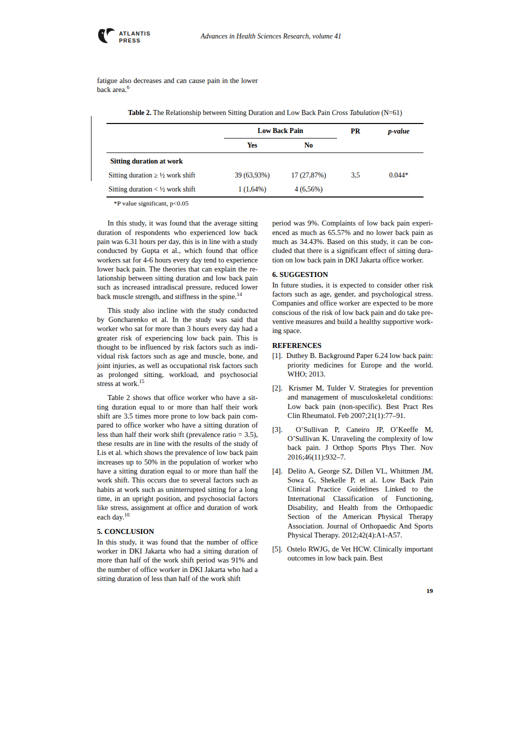ATLANTIS PRESS
Advances in Health Sciences Research, volume 41
fatigue also decreases and can cause pain in the lower back area.6
Table 2. The Relationship between Sitting Duration and Low Back Pain Cross Tabulation (N=61)
| | Low Back Pain | PR | p-value |
| | Yes | No | | |
| Sitting duration at work | | | | |
| Sitting duration ≥ ½ work shift | 39 (63 , 93%) | 17 (27 , 87%) | 3,5 | 0.044* |
| Sitting duration < ½ work shift | 1 (1 , 64%) | 4 (6 , 56%) | | |
*P value significant, p<0.05
In this study, it was found that the average sitting duration of respondents who experienced low back pain was 6.31 hours per day, this is in line with a study conducted by Gupta et al., which found that office workers sat for 4-6 hours every day tend to experience lower back pain. The theories that can explain the relationship between sitting duration and low back pain such as increased intradiscal pressure, reduced lower back muscle strength, and stiffness in the spine.14
This study also incline with the study conducted by Goncharenko et al. In the study was said that worker who sat for more than 3 hours every day had a greater risk of experiencing low back pain. This is thought to be influenced by risk factors such as individual risk factors such as age and muscle, bone, and joint injuries, as well as occupational risk factors such as prolonged sitting, workload, and psychosocial stress at work.15
Table 2 shows that office worker who have a sitting duration equal to or more than half their work shift are 3.5 times more prone to low back pain compared to office worker who have a sitting duration of less than half their work shift (prevalence ratio = 3.5), these results are in line with the results of the study of Lis et al. which shows the prevalence of low back pain increases up to 50% in the population of worker who have a sitting duration equal to or more than half the work shift. This occurs due to several factors such as habits at work such as uninterrupted sitting for a long time, in an upright position, and psychosocial factors like stress, assignment at office and duration of work each day.10
5. Conclusion
In this study, it was found that the number of office worker in DKI Jakarta who had a sitting duration of more than half of the work shift period was 91% and the number of office worker in DKI Jakarta who had a sitting duration of less than half of the work shift
period was 9%. Complaints of low back pain experienced as much as 65.57% and no lower back pain as much as 34.43%. Based on this study, it can be concluded that there is a significant effect of sitting duration on low back pain in DKI Jakarta office worker.
6. Suggestion
In future studies, it is expected to consider other risk factors such as age, gender, and psychological stress. Companies and office worker are expected to be more conscious of the risk of low back pain and do take preventive measures and build a healthy supportive working space.
References
[1]. Duthey B. Background Paper 6.24 low back pain: priority medicines for Europe and the world. WHO; 2013.
[2]. Krismer M, Tulder V. Strategies for prevention and management of musculoskeletal conditions: Low back pain (non-specific). Best Pract Res Clin Rheumatol. Feb 2007;21(1):77–91.
[3]. O’Sullivan P, Caneiro JP, O’Keeffe M, O’Sullivan K. Unraveling the complexity of low back pain. J Orthop Sports Phys Ther. Nov 2016;46(11):932–7.
[4]. Delito A, George SZ, Dillen VL, Whittmen JM, Sowa G, Shekelle P, et al. Low Back Pain Clinical Practice Guidelines Linked to the International Classification of Functioning, Disability, and Health from the Orthopaedic Section of the American Physical Therapy Association. Journal of Orthopaedic And Sports Physical Therapy. 2012;42(4):A1-A57.
[5]. Ostelo RWJG, de Vet HCW. Clinically important outcomes in low back pain. Best
19